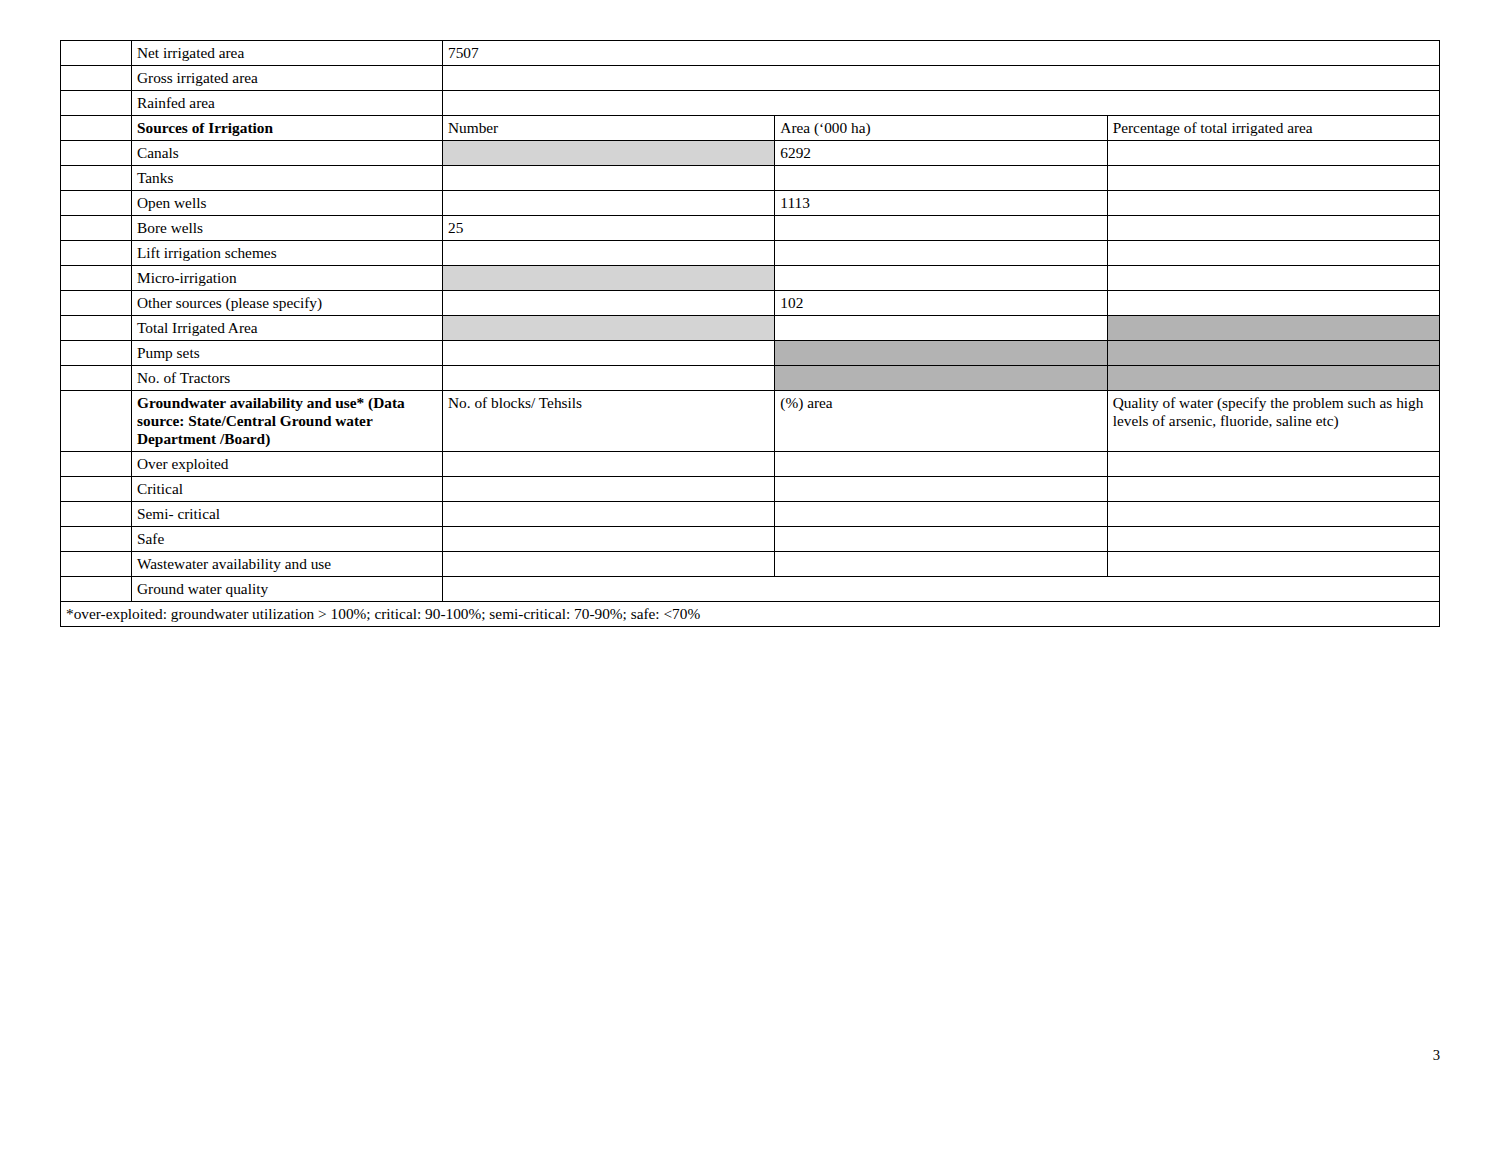| | Net irrigated area | 7507 |
| | Gross irrigated area | |
| | Rainfed area | |
| | Sources of Irrigation | Number | Area (‘000 ha) | Percentage of total irrigated area |
| | Canals | | 6292 | |
| | Tanks | | | |
| | Open wells | | 1113 | |
| | Bore wells | 25 | | |
| | Lift irrigation schemes | | | |
| | Micro-irrigation | | | |
| | Other sources (please specify) | | 102 | |
| | Total Irrigated Area | | | |
| | Pump sets | | | |
| | No. of Tractors | | | |
| | Groundwater availability and use* (Data source: State/Central Ground water Department /Board) | No. of blocks/ Tehsils | (%) area | Quality of water (specify the problem such as high levels of arsenic, fluoride, saline etc) |
| | Over exploited | | | |
| | Critical | | | |
| | Semi- critical | | | |
| | Safe | | | |
| | Wastewater availability and use | | | |
| | Ground water quality | |
| *over-exploited: groundwater utilization > 100%; critical: 90-100%; semi-critical: 70-90%; safe: <70% |
3